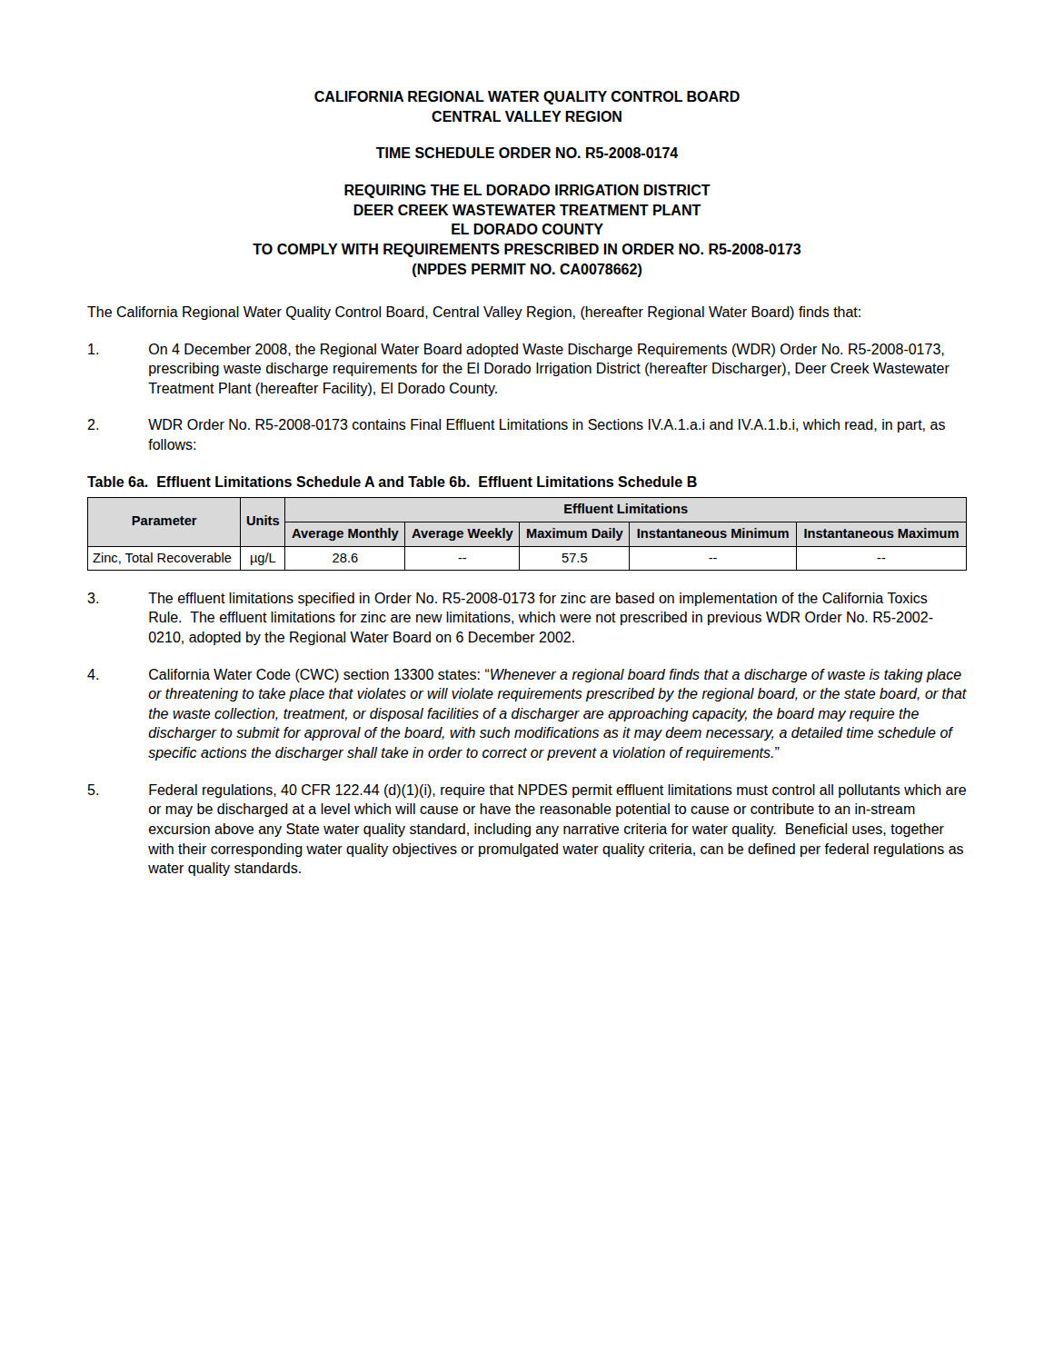CALIFORNIA REGIONAL WATER QUALITY CONTROL BOARD
CENTRAL VALLEY REGION
TIME SCHEDULE ORDER NO. R5-2008-0174
REQUIRING THE EL DORADO IRRIGATION DISTRICT
DEER CREEK WASTEWATER TREATMENT PLANT
EL DORADO COUNTY
TO COMPLY WITH REQUIREMENTS PRESCRIBED IN ORDER NO. R5-2008-0173
(NPDES PERMIT NO. CA0078662)
The California Regional Water Quality Control Board, Central Valley Region, (hereafter Regional Water Board) finds that:
1. On 4 December 2008, the Regional Water Board adopted Waste Discharge Requirements (WDR) Order No. R5-2008-0173, prescribing waste discharge requirements for the El Dorado Irrigation District (hereafter Discharger), Deer Creek Wastewater Treatment Plant (hereafter Facility), El Dorado County.
2. WDR Order No. R5-2008-0173 contains Final Effluent Limitations in Sections IV.A.1.a.i and IV.A.1.b.i, which read, in part, as follows:
Table 6a. Effluent Limitations Schedule A and Table 6b. Effluent Limitations Schedule B
| Parameter | Units | Effluent Limitations |
| --- | --- | --- |
| Average Monthly | Average Weekly | Maximum Daily | Instantaneous Minimum | Instantaneous Maximum |
| Zinc, Total Recoverable | µg/L | 28.6 | -- | 57.5 | -- | -- |
3. The effluent limitations specified in Order No. R5-2008-0173 for zinc are based on implementation of the California Toxics Rule. The effluent limitations for zinc are new limitations, which were not prescribed in previous WDR Order No. R5-2002-0210, adopted by the Regional Water Board on 6 December 2002.
4. California Water Code (CWC) section 13300 states: “Whenever a regional board finds that a discharge of waste is taking place or threatening to take place that violates or will violate requirements prescribed by the regional board, or the state board, or that the waste collection, treatment, or disposal facilities of a discharger are approaching capacity, the board may require the discharger to submit for approval of the board, with such modifications as it may deem necessary, a detailed time schedule of specific actions the discharger shall take in order to correct or prevent a violation of requirements.”
5. Federal regulations, 40 CFR 122.44 (d)(1)(i), require that NPDES permit effluent limitations must control all pollutants which are or may be discharged at a level which will cause or have the reasonable potential to cause or contribute to an in-stream excursion above any State water quality standard, including any narrative criteria for water quality. Beneficial uses, together with their corresponding water quality objectives or promulgated water quality criteria, can be defined per federal regulations as water quality standards.